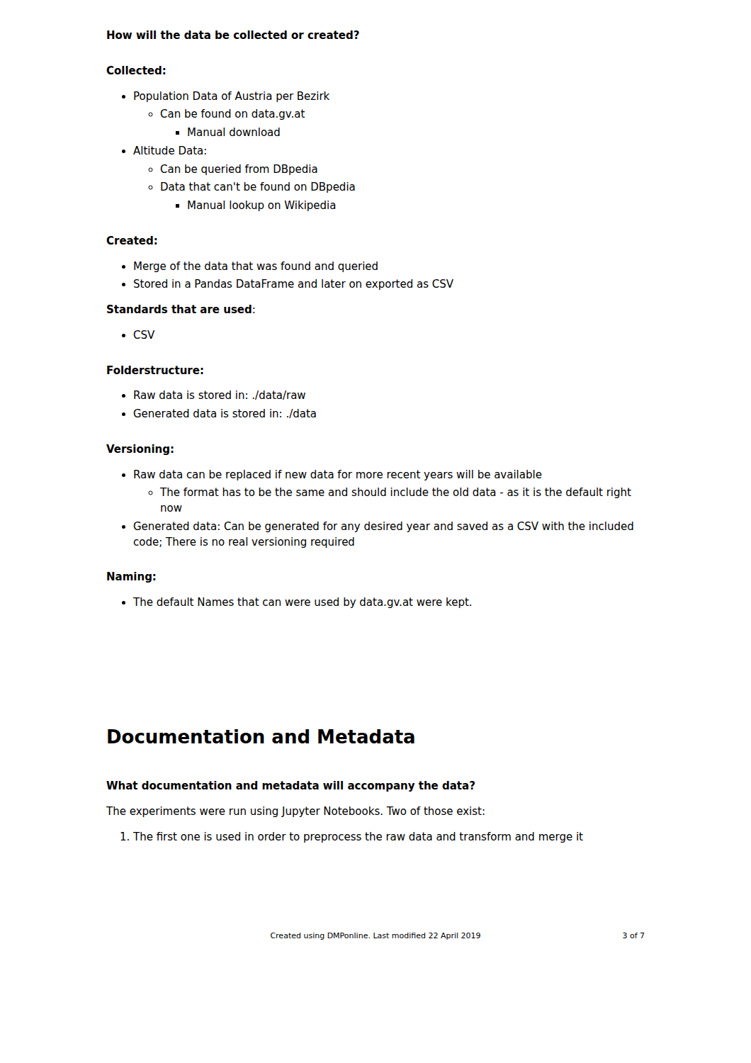How will the data be collected or created?
Collected:
Population Data of Austria per Bezirk
Can be found on data.gv.at
Manual download
Altitude Data:
Can be queried from DBpedia
Data that can't be found on DBpedia
Manual lookup on Wikipedia
Created:
Merge of the data that was found and queried
Stored in a Pandas DataFrame and later on exported as CSV
Standards that are used:
CSV
Folderstructure:
Raw data is stored in: ./data/raw
Generated data is stored in: ./data
Versioning:
Raw data can be replaced if new data for more recent years will be available
The format has to be the same and should include the old data - as it is the default right now
Generated data: Can be generated for any desired year and saved as a CSV with the included code; There is no real versioning required
Naming:
The default Names that can were used by data.gv.at were kept.
Documentation and Metadata
What documentation and metadata will accompany the data?
The experiments were run using Jupyter Notebooks. Two of those exist:
The first one is used in order to preprocess the raw data and transform and merge it
Created using DMPonline. Last modified 22 April 2019 3 of 7